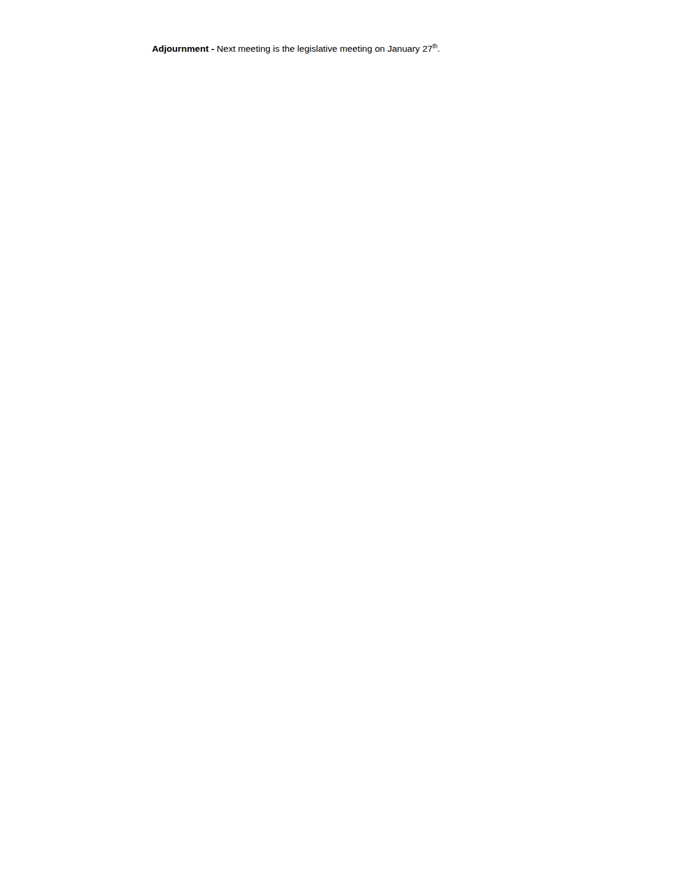Adjournment - Next meeting is the legislative meeting on January 27th.